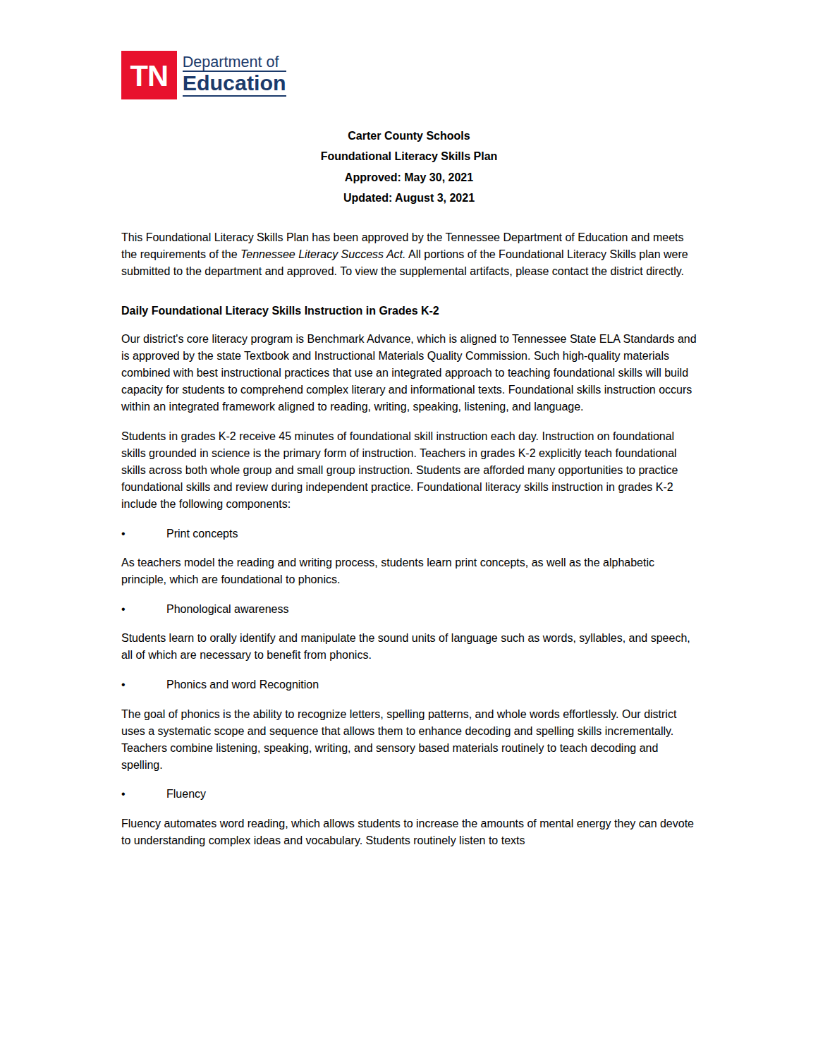TN
Department of Education
Carter County Schools
Foundational Literacy Skills Plan
Approved: May 30, 2021
Updated: August 3, 2021
This Foundational Literacy Skills Plan has been approved by the Tennessee Department of Education and meets the requirements of the Tennessee Literacy Success Act. All portions of the Foundational Literacy Skills plan were submitted to the department and approved. To view the supplemental artifacts, please contact the district directly.
Daily Foundational Literacy Skills Instruction in Grades K-2
Our district's core literacy program is Benchmark Advance, which is aligned to Tennessee State ELA Standards and is approved by the state Textbook and Instructional Materials Quality Commission. Such high-quality materials combined with best instructional practices that use an integrated approach to teaching foundational skills will build capacity for students to comprehend complex literary and informational texts. Foundational skills instruction occurs within an integrated framework aligned to reading, writing, speaking, listening, and language.
Students in grades K-2 receive 45 minutes of foundational skill instruction each day. Instruction on foundational skills grounded in science is the primary form of instruction. Teachers in grades K-2 explicitly teach foundational skills across both whole group and small group instruction. Students are afforded many opportunities to practice foundational skills and review during independent practice. Foundational literacy skills instruction in grades K-2 include the following components:
•Print concepts
As teachers model the reading and writing process, students learn print concepts, as well as the alphabetic principle, which are foundational to phonics.
•Phonological awareness
Students learn to orally identify and manipulate the sound units of language such as words, syllables, and speech, all of which are necessary to benefit from phonics.
•Phonics and word Recognition
The goal of phonics is the ability to recognize letters, spelling patterns, and whole words effortlessly. Our district uses a systematic scope and sequence that allows them to enhance decoding and spelling skills incrementally. Teachers combine listening, speaking, writing, and sensory based materials routinely to teach decoding and spelling.
•Fluency
Fluency automates word reading, which allows students to increase the amounts of mental energy they can devote to understanding complex ideas and vocabulary. Students routinely listen to texts